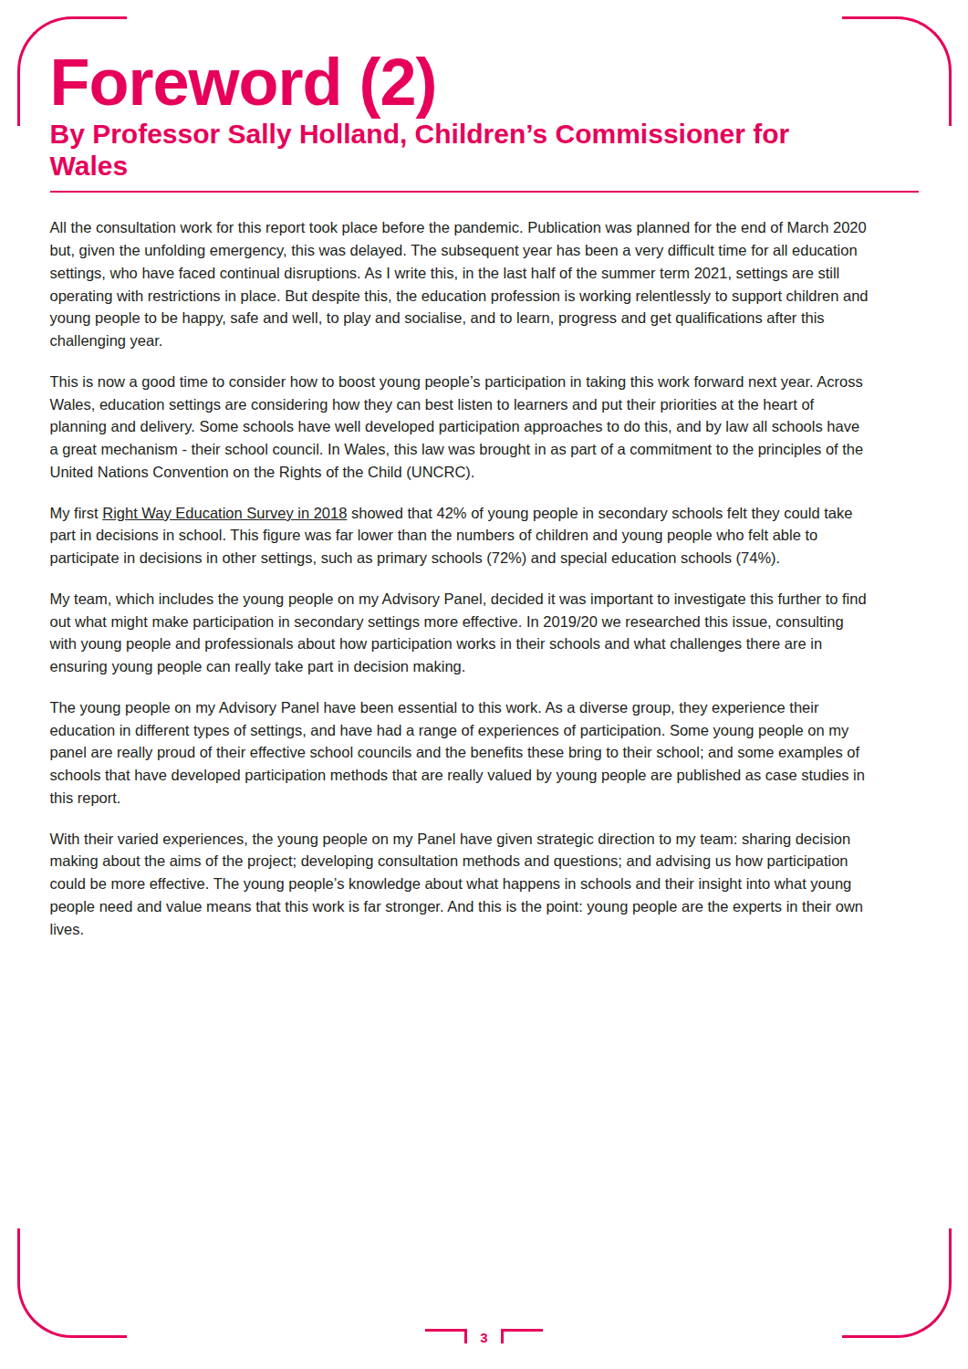Foreword (2)
By Professor Sally Holland, Children’s Commissioner for Wales
All the consultation work for this report took place before the pandemic. Publication was planned for the end of March 2020 but, given the unfolding emergency, this was delayed. The subsequent year has been a very difficult time for all education settings, who have faced continual disruptions. As I write this, in the last half of the summer term 2021, settings are still operating with restrictions in place. But despite this, the education profession is working relentlessly to support children and young people to be happy, safe and well, to play and socialise, and to learn, progress and get qualifications after this challenging year.
This is now a good time to consider how to boost young people’s participation in taking this work forward next year. Across Wales, education settings are considering how they can best listen to learners and put their priorities at the heart of planning and delivery. Some schools have well developed participation approaches to do this, and by law all schools have a great mechanism - their school council. In Wales, this law was brought in as part of a commitment to the principles of the United Nations Convention on the Rights of the Child (UNCRC).
My first Right Way Education Survey in 2018 showed that 42% of young people in secondary schools felt they could take part in decisions in school. This figure was far lower than the numbers of children and young people who felt able to participate in decisions in other settings, such as primary schools (72%) and special education schools (74%).
My team, which includes the young people on my Advisory Panel, decided it was important to investigate this further to find out what might make participation in secondary settings more effective. In 2019/20 we researched this issue, consulting with young people and professionals about how participation works in their schools and what challenges there are in ensuring young people can really take part in decision making.
The young people on my Advisory Panel have been essential to this work. As a diverse group, they experience their education in different types of settings, and have had a range of experiences of participation. Some young people on my panel are really proud of their effective school councils and the benefits these bring to their school; and some examples of schools that have developed participation methods that are really valued by young people are published as case studies in this report.
With their varied experiences, the young people on my Panel have given strategic direction to my team: sharing decision making about the aims of the project; developing consultation methods and questions; and advising us how participation could be more effective. The young people’s knowledge about what happens in schools and their insight into what young people need and value means that this work is far stronger. And this is the point: young people are the experts in their own lives.
3